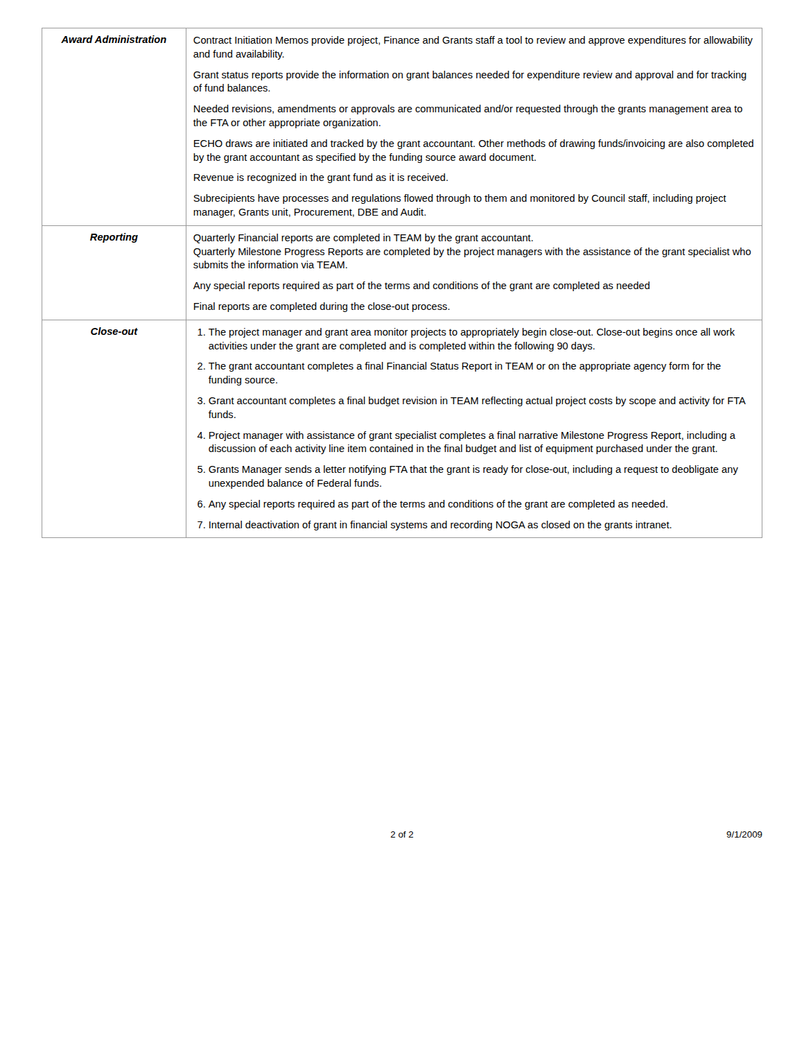| Award Administration | Contract Initiation Memos provide project, Finance and Grants staff a tool to review and approve expenditures for allowability and fund availability. Grant status reports provide the information on grant balances needed for expenditure review and approval and for tracking of fund balances. Needed revisions, amendments or approvals are communicated and/or requested through the grants management area to the FTA or other appropriate organization. ECHO draws are initiated and tracked by the grant accountant. Other methods of drawing funds/invoicing are also completed by the grant accountant as specified by the funding source award document. Revenue is recognized in the grant fund as it is received. Subrecipients have processes and regulations flowed through to them and monitored by Council staff, including project manager, Grants unit, Procurement, DBE and Audit. |
| Reporting | Quarterly Financial reports are completed in TEAM by the grant accountant. Quarterly Milestone Progress Reports are completed by the project managers with the assistance of the grant specialist who submits the information via TEAM. Any special reports required as part of the terms and conditions of the grant are completed as needed Final reports are completed during the close-out process. |
| Close-out | The project manager and grant area monitor projects to appropriately begin close-out. Close-out begins once all work activities under the grant are completed and is completed within the following 90 days. The grant accountant completes a final Financial Status Report in TEAM or on the appropriate agency form for the funding source. Grant accountant completes a final budget revision in TEAM reflecting actual project costs by scope and activity for FTA funds. Project manager with assistance of grant specialist completes a final narrative Milestone Progress Report, including a discussion of each activity line item contained in the final budget and list of equipment purchased under the grant. Grants Manager sends a letter notifying FTA that the grant is ready for close-out, including a request to deobligate any unexpended balance of Federal funds. Any special reports required as part of the terms and conditions of the grant are completed as needed. Internal deactivation of grant in financial systems and recording NOGA as closed on the grants intranet. |
2 of 2
9/1/2009